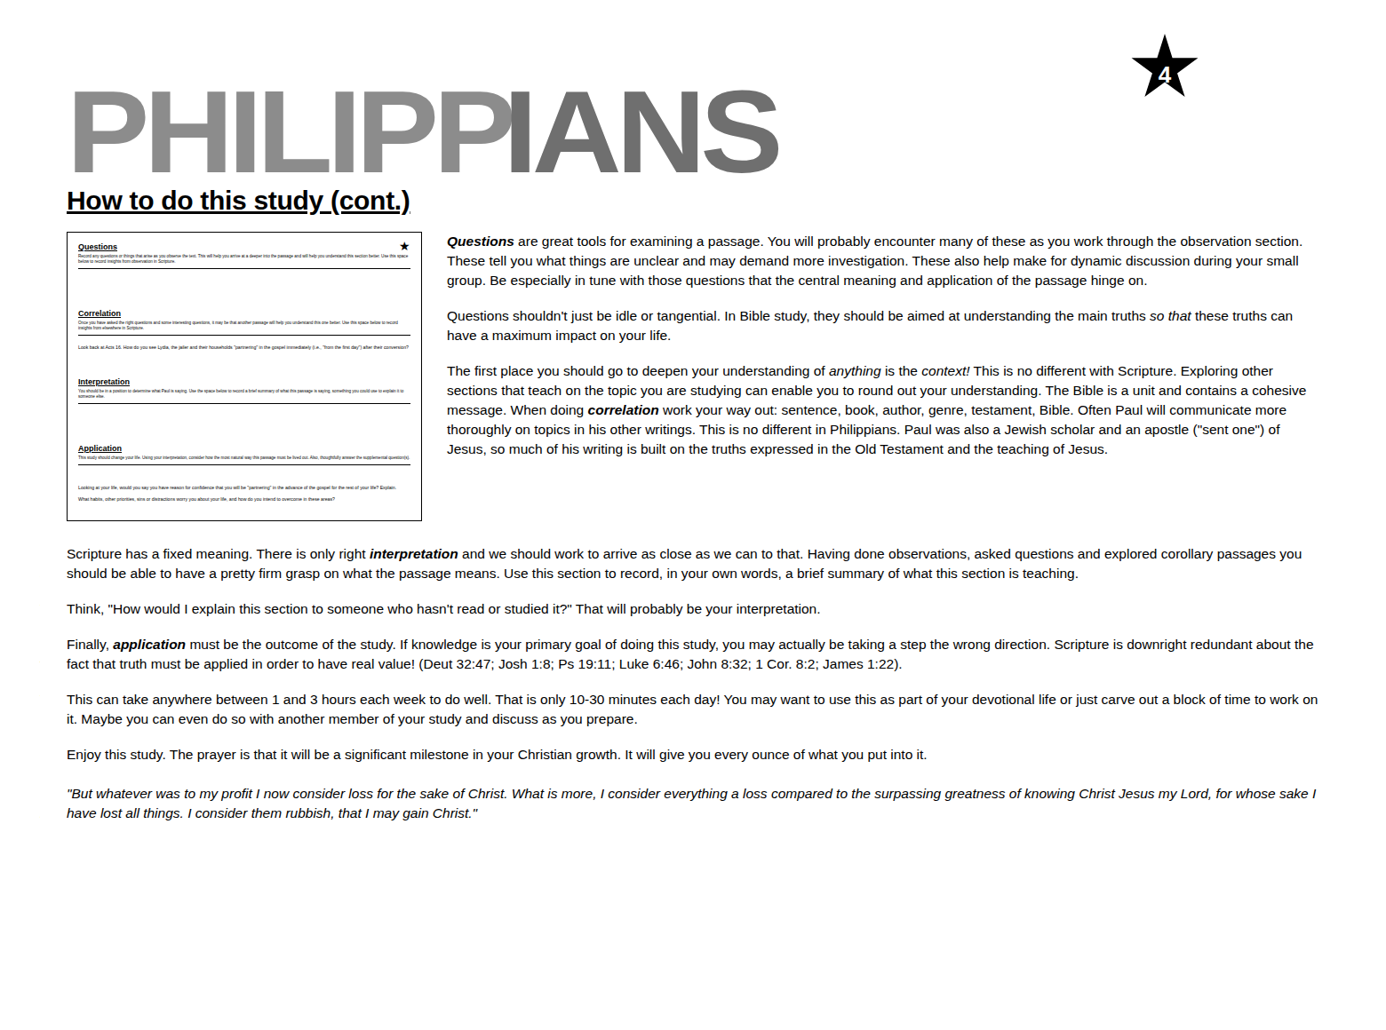4
PHILIPPIANS
How to do this study (cont.)
★
Questions
Record any questions or things that arise as you observe the text. This will help you arrive at a deeper into the passage and will help you understand this section better. Use this space below to record insights from observation in Scripture.
Correlation
Once you have asked the right questions and some interesting questions, it may be that another passage will help you understand this one better. Use this space below to record insights from elsewhere in Scripture.
Look back at Acts 16. How do you see Lydia, the jailer and their households "partnering" in the gospel immediately (i.e., "from the first day") after their conversion?
Interpretation
You should be in a position to determine what Paul is saying. Use the space below to record a brief summary of what this passage is saying, something you could use to explain it to someone else.
Application
This study should change your life. Using your interpretation, consider how the most natural way this passage must be lived out. Also, thoughtfully answer the supplemental question(s).
Looking at your life, would you say you have reason for confidence that you will be "partnering" in the advance of the gospel for the rest of your life? Explain.
What habits, other priorities, sins or distractions worry you about your life, and how do you intend to overcome in these areas?
Questions are great tools for examining a passage. You will probably encounter many of these as you work through the observation section. These tell you what things are unclear and may demand more investigation. These also help make for dynamic discussion during your small group. Be especially in tune with those questions that the central meaning and application of the passage hinge on.
Questions shouldn't just be idle or tangential. In Bible study, they should be aimed at understanding the main truths so that these truths can have a maximum impact on your life.
The first place you should go to deepen your understanding of anything is the context! This is no different with Scripture. Exploring other sections that teach on the topic you are studying can enable you to round out your understanding. The Bible is a unit and contains a cohesive message. When doing correlation work your way out: sentence, book, author, genre, testament, Bible. Often Paul will communicate more thoroughly on topics in his other writings. This is no different in Philippians. Paul was also a Jewish scholar and an apostle ("sent one") of Jesus, so much of his writing is built on the truths expressed in the Old Testament and the teaching of Jesus.
Scripture has a fixed meaning. There is only right interpretation and we should work to arrive as close as we can to that. Having done observations, asked questions and explored corollary passages you should be able to have a pretty firm grasp on what the passage means. Use this section to record, in your own words, a brief summary of what this section is teaching.
Think, "How would I explain this section to someone who hasn't read or studied it?" That will probably be your interpretation.
Finally, application must be the outcome of the study. If knowledge is your primary goal of doing this study, you may actually be taking a step the wrong direction. Scripture is downright redundant about the fact that truth must be applied in order to have real value! (Deut 32:47; Josh 1:8; Ps 19:11; Luke 6:46; John 8:32; 1 Cor. 8:2; James 1:22).
This can take anywhere between 1 and 3 hours each week to do well. That is only 10-30 minutes each day! You may want to use this as part of your devotional life or just carve out a block of time to work on it. Maybe you can even do so with another member of your study and discuss as you prepare.
Enjoy this study. The prayer is that it will be a significant milestone in your Christian growth. It will give you every ounce of what you put into it.
"But whatever was to my profit I now consider loss for the sake of Christ. What is more, I consider everything a loss compared to the surpassing greatness of knowing Christ Jesus my Lord, for whose sake I have lost all things. I consider them rubbish, that I may gain Christ."